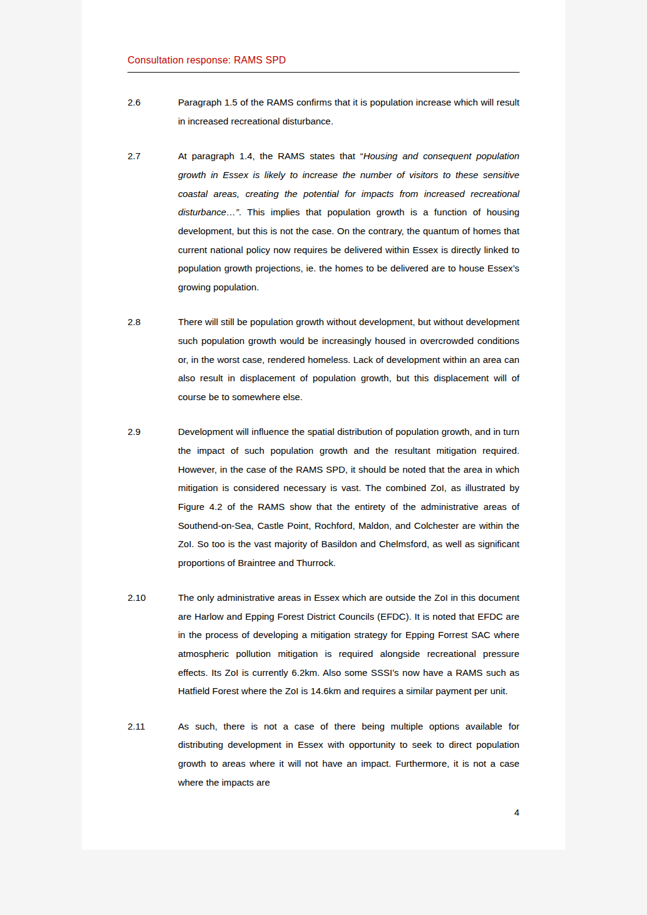Consultation response: RAMS SPD
2.6
Paragraph 1.5 of the RAMS confirms that it is population increase which will result in increased recreational disturbance.
2.7
At paragraph 1.4, the RAMS states that “Housing and consequent population growth in Essex is likely to increase the number of visitors to these sensitive coastal areas, creating the potential for impacts from increased recreational disturbance…”. This implies that population growth is a function of housing development, but this is not the case. On the contrary, the quantum of homes that current national policy now requires be delivered within Essex is directly linked to population growth projections, ie. the homes to be delivered are to house Essex’s growing population.
2.8
There will still be population growth without development, but without development such population growth would be increasingly housed in overcrowded conditions or, in the worst case, rendered homeless. Lack of development within an area can also result in displacement of population growth, but this displacement will of course be to somewhere else.
2.9
Development will influence the spatial distribution of population growth, and in turn the impact of such population growth and the resultant mitigation required. However, in the case of the RAMS SPD, it should be noted that the area in which mitigation is considered necessary is vast. The combined ZoI, as illustrated by Figure 4.2 of the RAMS show that the entirety of the administrative areas of Southend-on-Sea, Castle Point, Rochford, Maldon, and Colchester are within the ZoI. So too is the vast majority of Basildon and Chelmsford, as well as significant proportions of Braintree and Thurrock.
2.10
The only administrative areas in Essex which are outside the ZoI in this document are Harlow and Epping Forest District Councils (EFDC). It is noted that EFDC are in the process of developing a mitigation strategy for Epping Forrest SAC where atmospheric pollution mitigation is required alongside recreational pressure effects. Its ZoI is currently 6.2km. Also some SSSI’s now have a RAMS such as Hatfield Forest where the ZoI is 14.6km and requires a similar payment per unit.
2.11
As such, there is not a case of there being multiple options available for distributing development in Essex with opportunity to seek to direct population growth to areas where it will not have an impact. Furthermore, it is not a case where the impacts are
4